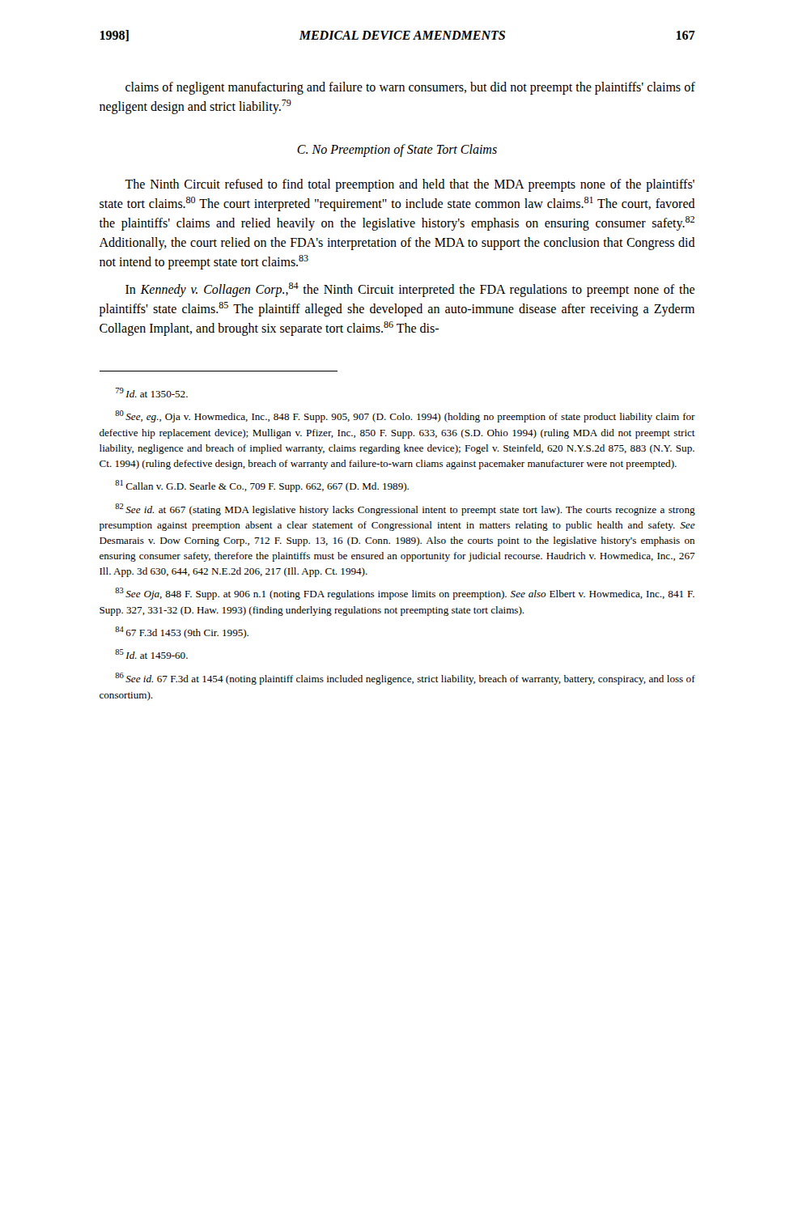1998] MEDICAL DEVICE AMENDMENTS 167
claims of negligent manufacturing and failure to warn consumers, but did not preempt the plaintiffs' claims of negligent design and strict liability.79
C. No Preemption of State Tort Claims
The Ninth Circuit refused to find total preemption and held that the MDA preempts none of the plaintiffs' state tort claims.80 The court interpreted "requirement" to include state common law claims.81 The court, favored the plaintiffs' claims and relied heavily on the legislative history's emphasis on ensuring consumer safety.82 Additionally, the court relied on the FDA's interpretation of the MDA to support the conclusion that Congress did not intend to preempt state tort claims.83
In Kennedy v. Collagen Corp.,84 the Ninth Circuit interpreted the FDA regulations to preempt none of the plaintiffs' state claims.85 The plaintiff alleged she developed an auto-immune disease after receiving a Zyderm Collagen Implant, and brought six separate tort claims.86 The dis-
79 Id. at 1350-52.
80 See, eg., Oja v. Howmedica, Inc., 848 F. Supp. 905, 907 (D. Colo. 1994) (holding no preemption of state product liability claim for defective hip replacement device); Mulligan v. Pfizer, Inc., 850 F. Supp. 633, 636 (S.D. Ohio 1994) (ruling MDA did not preempt strict liability, negligence and breach of implied warranty, claims regarding knee device); Fogel v. Steinfeld, 620 N.Y.S.2d 875, 883 (N.Y. Sup. Ct. 1994) (ruling defective design, breach of warranty and failure-to-warn cliams against pacemaker manufacturer were not preempted).
81 Callan v. G.D. Searle & Co., 709 F. Supp. 662, 667 (D. Md. 1989).
82 See id. at 667 (stating MDA legislative history lacks Congressional intent to preempt state tort law). The courts recognize a strong presumption against preemption absent a clear statement of Congressional intent in matters relating to public health and safety. See Desmarais v. Dow Corning Corp., 712 F. Supp. 13, 16 (D. Conn. 1989). Also the courts point to the legislative history's emphasis on ensuring consumer safety, therefore the plaintiffs must be ensured an opportunity for judicial recourse. Haudrich v. Howmedica, Inc., 267 Ill. App. 3d 630, 644, 642 N.E.2d 206, 217 (Ill. App. Ct. 1994).
83 See Oja, 848 F. Supp. at 906 n.1 (noting FDA regulations impose limits on preemption). See also Elbert v. Howmedica, Inc., 841 F. Supp. 327, 331-32 (D. Haw. 1993) (finding underlying regulations not preempting state tort claims).
8467 F.3d 1453 (9th Cir. 1995).
85 Id. at 1459-60.
86 See id. 67 F.3d at 1454 (noting plaintiff claims included negligence, strict liability, breach of warranty, battery, conspiracy, and loss of consortium).